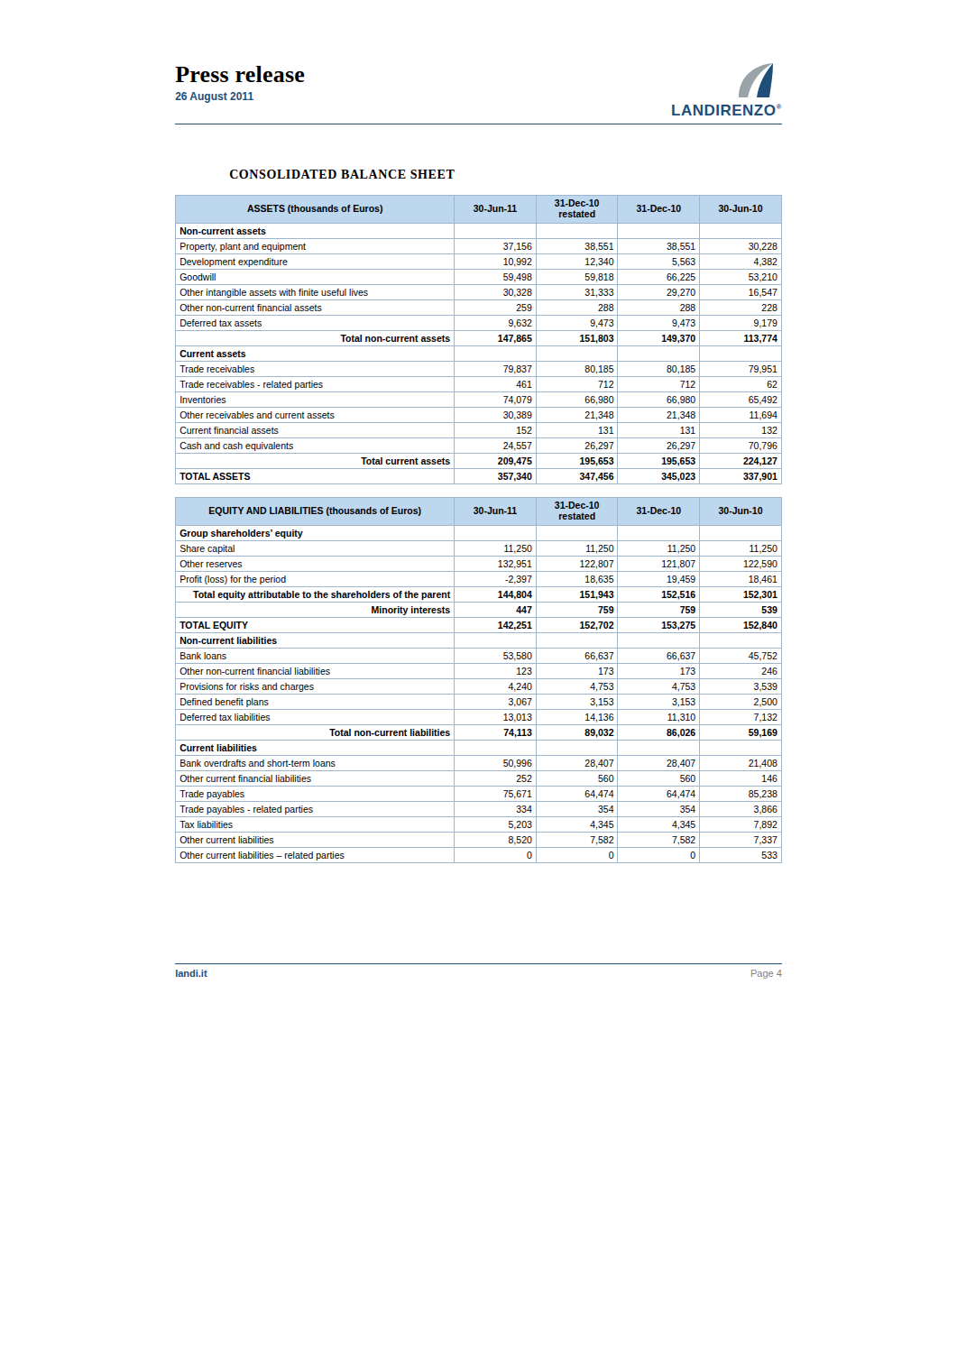Press release
26 August 2011
LANDIRENZO®
CONSOLIDATED BALANCE SHEET
| ASSETS (thousands of Euros) | 30-Jun-11 | 31-Dec-10 restated | 31-Dec-10 | 30-Jun-10 |
| --- | --- | --- | --- | --- |
| Non-current assets | | | | |
| Property, plant and equipment | 37,156 | 38,551 | 38,551 | 30,228 |
| Development expenditure | 10,992 | 12,340 | 5,563 | 4,382 |
| Goodwill | 59,498 | 59,818 | 66,225 | 53,210 |
| Other intangible assets with finite useful lives | 30,328 | 31,333 | 29,270 | 16,547 |
| Other non-current financial assets | 259 | 288 | 288 | 228 |
| Deferred tax assets | 9,632 | 9,473 | 9,473 | 9,179 |
| Total non-current assets | 147,865 | 151,803 | 149,370 | 113,774 |
| Current assets | | | | |
| Trade receivables | 79,837 | 80,185 | 80,185 | 79,951 |
| Trade receivables - related parties | 461 | 712 | 712 | 62 |
| Inventories | 74,079 | 66,980 | 66,980 | 65,492 |
| Other receivables and current assets | 30,389 | 21,348 | 21,348 | 11,694 |
| Current financial assets | 152 | 131 | 131 | 132 |
| Cash and cash equivalents | 24,557 | 26,297 | 26,297 | 70,796 |
| Total current assets | 209,475 | 195,653 | 195,653 | 224,127 |
| TOTAL ASSETS | 357,340 | 347,456 | 345,023 | 337,901 |
| EQUITY AND LIABILITIES (thousands of Euros) | 30-Jun-11 | 31-Dec-10 restated | 31-Dec-10 | 30-Jun-10 |
| --- | --- | --- | --- | --- |
| Group shareholders’ equity | | | | |
| Share capital | 11,250 | 11,250 | 11,250 | 11,250 |
| Other reserves | 132,951 | 122,807 | 121,807 | 122,590 |
| Profit (loss) for the period | -2,397 | 18,635 | 19,459 | 18,461 |
| Total equity attributable to the shareholders of the parent | 144,804 | 151,943 | 152,516 | 152,301 |
| Minority interests | 447 | 759 | 759 | 539 |
| TOTAL EQUITY | 142,251 | 152,702 | 153,275 | 152,840 |
| Non-current liabilities | | | | |
| Bank loans | 53,580 | 66,637 | 66,637 | 45,752 |
| Other non-current financial liabilities | 123 | 173 | 173 | 246 |
| Provisions for risks and charges | 4,240 | 4,753 | 4,753 | 3,539 |
| Defined benefit plans | 3,067 | 3,153 | 3,153 | 2,500 |
| Deferred tax liabilities | 13,013 | 14,136 | 11,310 | 7,132 |
| Total non-current liabilities | 74,113 | 89,032 | 86,026 | 59,169 |
| Current liabilities | | | | |
| Bank overdrafts and short-term loans | 50,996 | 28,407 | 28,407 | 21,408 |
| Other current financial liabilities | 252 | 560 | 560 | 146 |
| Trade payables | 75,671 | 64,474 | 64,474 | 85,238 |
| Trade payables - related parties | 334 | 354 | 354 | 3,866 |
| Tax liabilities | 5,203 | 4,345 | 4,345 | 7,892 |
| Other current liabilities | 8,520 | 7,582 | 7,582 | 7,337 |
| Other current liabilities – related parties | 0 | 0 | 0 | 533 |
landi.it Page 4